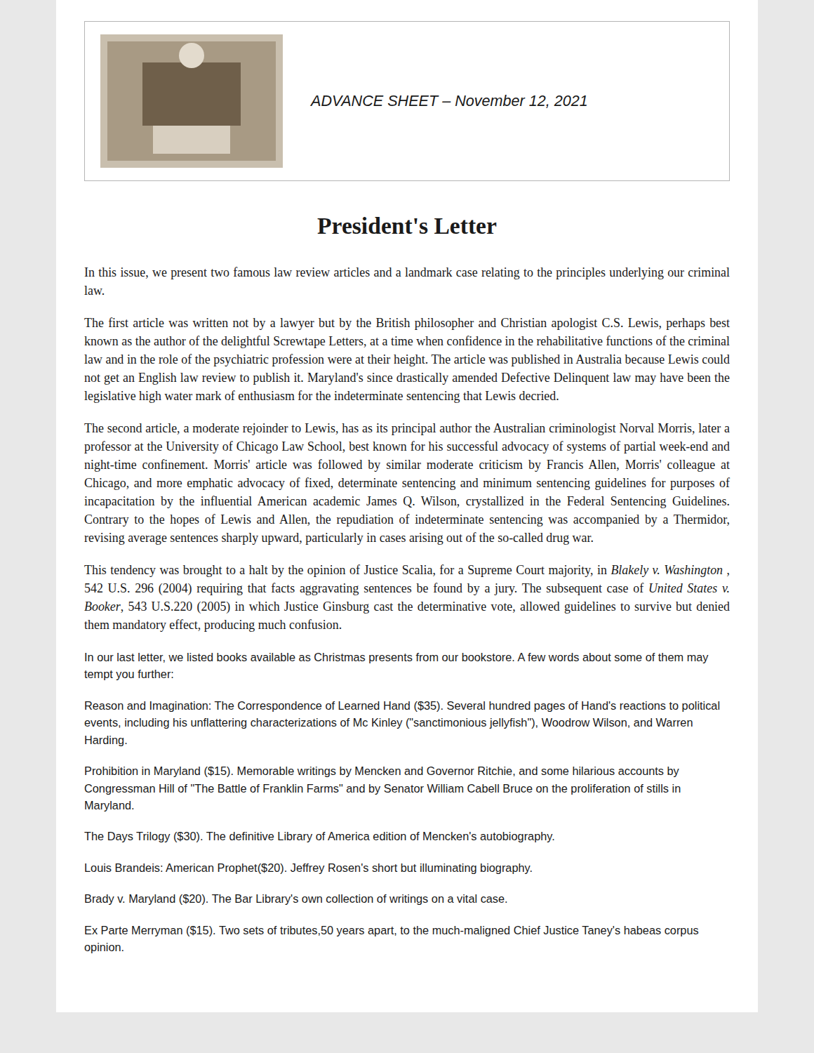ADVANCE SHEET – November 12, 2021
President's Letter
In this issue, we present two famous law review articles and a landmark case relating to the principles underlying our criminal law.
The first article was written not by a lawyer but by the British philosopher and Christian apologist C.S. Lewis, perhaps best known as the author of the delightful Screwtape Letters, at a time when confidence in the rehabilitative functions of the criminal law and in the role of the psychiatric profession were at their height. The article was published in Australia because Lewis could not get an English law review to publish it. Maryland's since drastically amended Defective Delinquent law may have been the legislative high water mark of enthusiasm for the indeterminate sentencing that Lewis decried.
The second article, a moderate rejoinder to Lewis, has as its principal author the Australian criminologist Norval Morris, later a professor at the University of Chicago Law School, best known for his successful advocacy of systems of partial week-end and night-time confinement. Morris' article was followed by similar moderate criticism by Francis Allen, Morris' colleague at Chicago, and more emphatic advocacy of fixed, determinate sentencing and minimum sentencing guidelines for purposes of incapacitation by the influential American academic James Q. Wilson, crystallized in the Federal Sentencing Guidelines. Contrary to the hopes of Lewis and Allen, the repudiation of indeterminate sentencing was accompanied by a Thermidor, revising average sentences sharply upward, particularly in cases arising out of the so-called drug war.
This tendency was brought to a halt by the opinion of Justice Scalia, for a Supreme Court majority, in Blakely v. Washington , 542 U.S. 296 (2004) requiring that facts aggravating sentences be found by a jury. The subsequent case of United States v. Booker, 543 U.S.220 (2005) in which Justice Ginsburg cast the determinative vote, allowed guidelines to survive but denied them mandatory effect, producing much confusion.
In our last letter, we listed books available as Christmas presents from our bookstore. A few words about some of them may tempt you further:
Reason and Imagination: The Correspondence of Learned Hand ($35). Several hundred pages of Hand's reactions to political events, including his unflattering characterizations of Mc Kinley ("sanctimonious jellyfish"), Woodrow Wilson, and Warren Harding.
Prohibition in Maryland ($15). Memorable writings by Mencken and Governor Ritchie, and some hilarious accounts by Congressman Hill of "The Battle of Franklin Farms" and by Senator William Cabell Bruce on the proliferation of stills in Maryland.
The Days Trilogy ($30). The definitive Library of America edition of Mencken's autobiography.
Louis Brandeis: American Prophet($20). Jeffrey Rosen's short but illuminating biography.
Brady v. Maryland ($20). The Bar Library's own collection of writings on a vital case.
Ex Parte Merryman ($15). Two sets of tributes,50 years apart, to the much-maligned Chief Justice Taney's habeas corpus opinion.